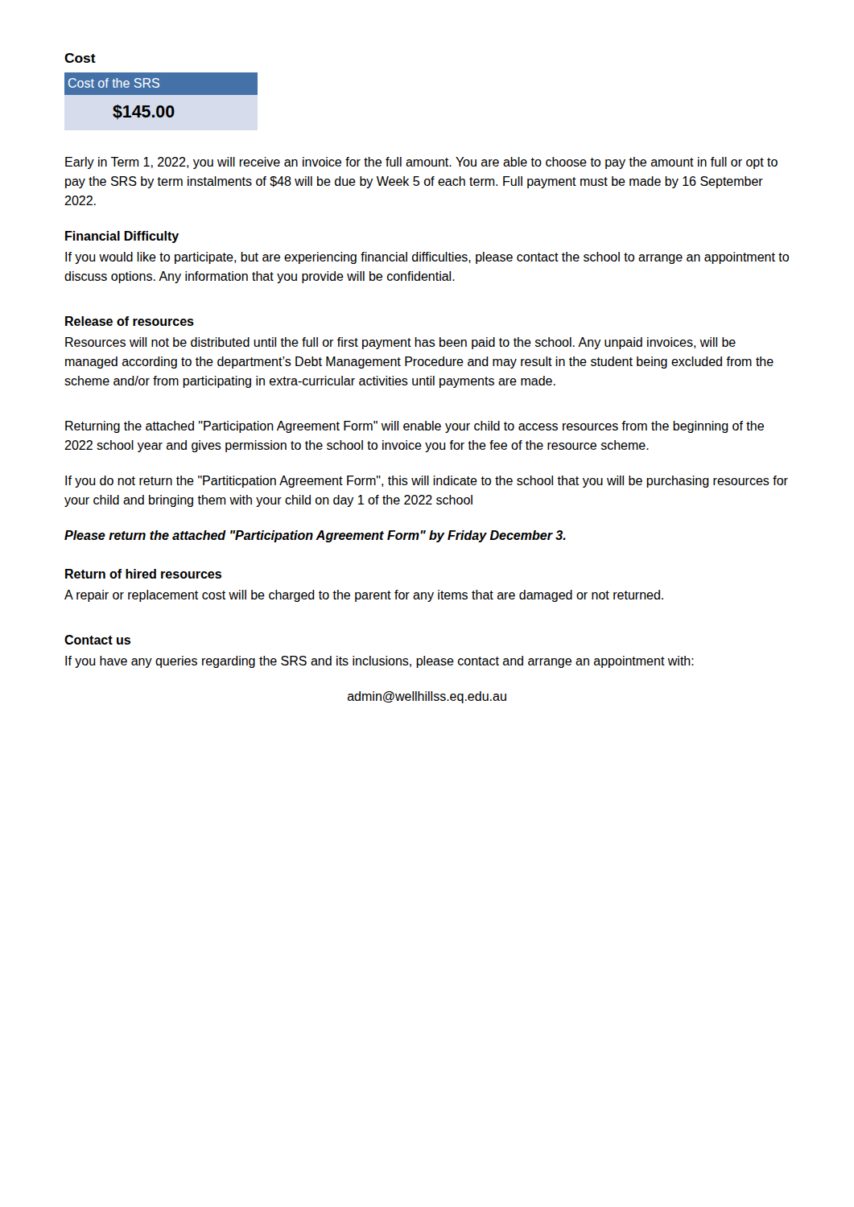Cost
Cost of the SRS
$145.00
Early in Term 1, 2022, you will receive an invoice for the full amount. You are able to choose to pay the amount in full or opt to pay the SRS by term instalments of $48 will be due by Week 5 of each term. Full payment must be made by 16 September 2022.
Financial Difficulty
If you would like to participate, but are experiencing financial difficulties, please contact the school to arrange an appointment to discuss options. Any information that you provide will be confidential.
Release of resources
Resources will not be distributed until the full or first payment has been paid to the school. Any unpaid invoices, will be managed according to the department’s Debt Management Procedure and may result in the student being excluded from the scheme and/or from participating in extra-curricular activities until payments are made.
Returning the attached "Participation Agreement Form" will enable your child to access resources from the beginning of the 2022 school year and gives permission to the school to invoice you for the fee of the resource scheme.
If you do not return the "Partiticpation Agreement Form", this will indicate to the school that you will be purchasing resources for your child and bringing them with your child on day 1 of the 2022 school
Please return the attached "Participation Agreement Form" by Friday December 3.
Return of hired resources
A repair or replacement cost will be charged to the parent for any items that are damaged or not returned.
Contact us
If you have any queries regarding the SRS and its inclusions, please contact and arrange an appointment with:
admin@wellhillss.eq.edu.au